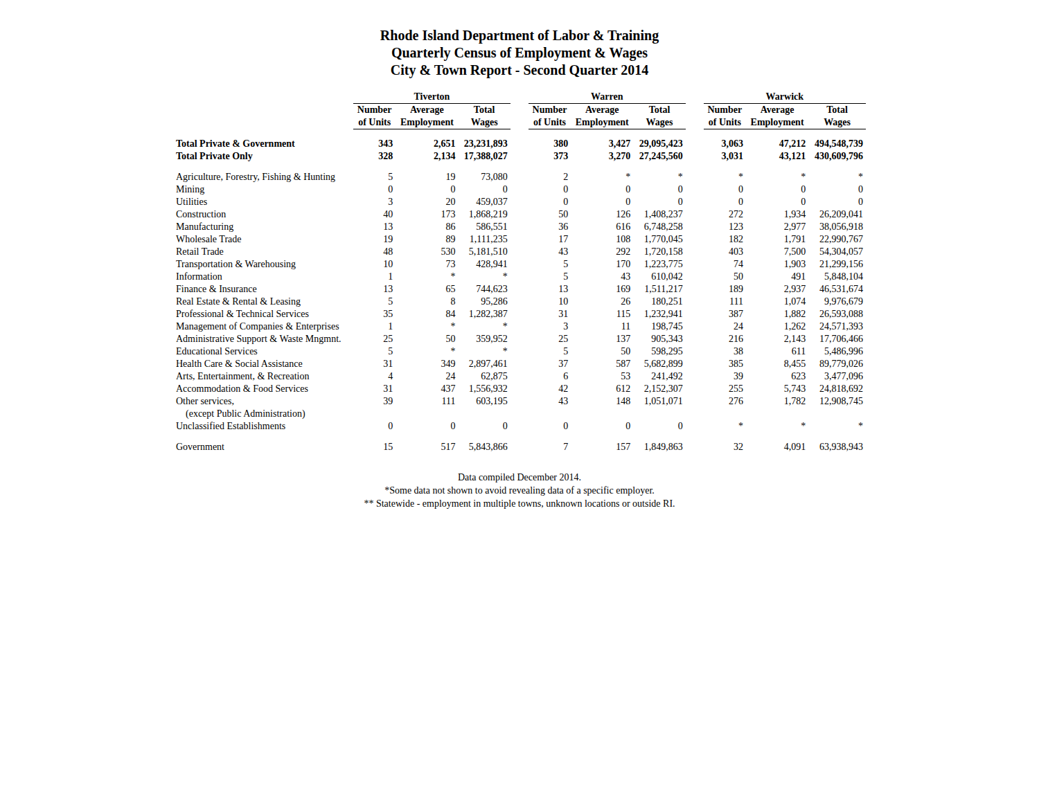Rhode Island Department of Labor & Training
Quarterly Census of Employment & Wages
City & Town Report - Second Quarter 2014
| | Tiverton | | Warren | | Warwick |
| --- | --- | --- | --- | --- | --- |
| | Number | Average | Total | | Number | Average | Total | | Number | Average | Total |
| | of Units | Employment | Wages | | of Units | Employment | Wages | | of Units | Employment | Wages |
| Total Private & Government | 343 | 2,651 | 23,231,893 | | 380 | 3,427 | 29,095,423 | | 3,063 | 47,212 | 494,548,739 |
| Total Private Only | 328 | 2,134 | 17,388,027 | | 373 | 3,270 | 27,245,560 | | 3,031 | 43,121 | 430,609,796 |
| Agriculture, Forestry, Fishing & Hunting | 5 | 19 | 73,080 | | 2 | * | * | | * | * | * |
| Mining | 0 | 0 | 0 | | 0 | 0 | 0 | | 0 | 0 | 0 |
| Utilities | 3 | 20 | 459,037 | | 0 | 0 | 0 | | 0 | 0 | 0 |
| Construction | 40 | 173 | 1,868,219 | | 50 | 126 | 1,408,237 | | 272 | 1,934 | 26,209,041 |
| Manufacturing | 13 | 86 | 586,551 | | 36 | 616 | 6,748,258 | | 123 | 2,977 | 38,056,918 |
| Wholesale Trade | 19 | 89 | 1,111,235 | | 17 | 108 | 1,770,045 | | 182 | 1,791 | 22,990,767 |
| Retail Trade | 48 | 530 | 5,181,510 | | 43 | 292 | 1,720,158 | | 403 | 7,500 | 54,304,057 |
| Transportation & Warehousing | 10 | 73 | 428,941 | | 5 | 170 | 1,223,775 | | 74 | 1,903 | 21,299,156 |
| Information | 1 | * | * | | 5 | 43 | 610,042 | | 50 | 491 | 5,848,104 |
| Finance & Insurance | 13 | 65 | 744,623 | | 13 | 169 | 1,511,217 | | 189 | 2,937 | 46,531,674 |
| Real Estate & Rental & Leasing | 5 | 8 | 95,286 | | 10 | 26 | 180,251 | | 111 | 1,074 | 9,976,679 |
| Professional & Technical Services | 35 | 84 | 1,282,387 | | 31 | 115 | 1,232,941 | | 387 | 1,882 | 26,593,088 |
| Management of Companies & Enterprises | 1 | * | * | | 3 | 11 | 198,745 | | 24 | 1,262 | 24,571,393 |
| Administrative Support & Waste Mngmnt. | 25 | 50 | 359,952 | | 25 | 137 | 905,343 | | 216 | 2,143 | 17,706,466 |
| Educational Services | 5 | * | * | | 5 | 50 | 598,295 | | 38 | 611 | 5,486,996 |
| Health Care & Social Assistance | 31 | 349 | 2,897,461 | | 37 | 587 | 5,682,899 | | 385 | 8,455 | 89,779,026 |
| Arts, Entertainment, & Recreation | 4 | 24 | 62,875 | | 6 | 53 | 241,492 | | 39 | 623 | 3,477,096 |
| Accommodation & Food Services | 31 | 437 | 1,556,932 | | 42 | 612 | 2,152,307 | | 255 | 5,743 | 24,818,692 |
| Other services, | 39 | 111 | 603,195 | | 43 | 148 | 1,051,071 | | 276 | 1,782 | 12,908,745 |
| (except Public Administration) | | | | | | | | | | | |
| Unclassified Establishments | 0 | 0 | 0 | | 0 | 0 | 0 | | * | * | * |
| Government | 15 | 517 | 5,843,866 | | 7 | 157 | 1,849,863 | | 32 | 4,091 | 63,938,943 |
Data compiled December 2014.
*Some data not shown to avoid revealing data of a specific employer.
** Statewide - employment in multiple towns, unknown locations or outside RI.